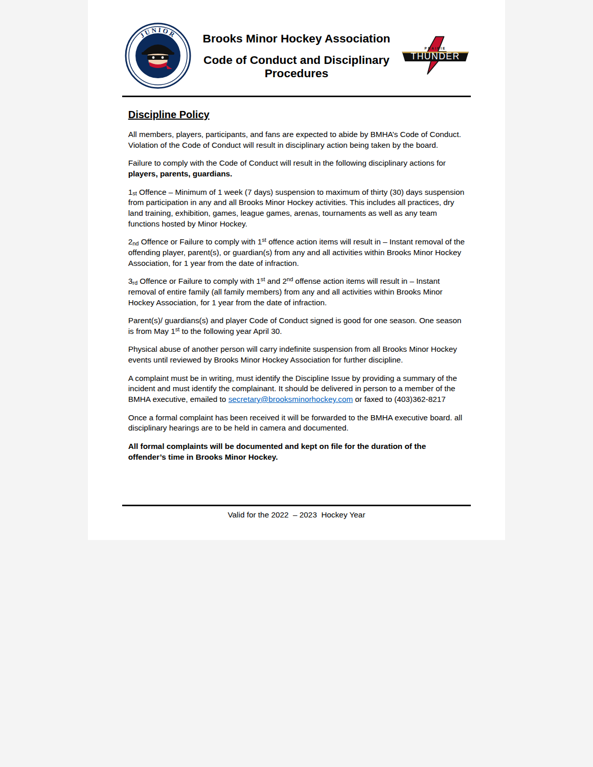JUNIOR BANDITS
Brooks Minor Hockey Association
Code of Conduct and Disciplinary Procedures
THUNDER PRAIRIE
Discipline Policy
All members, players, participants, and fans are expected to abide by BMHA’s Code of Conduct. Violation of the Code of Conduct will result in disciplinary action being taken by the board.
Failure to comply with the Code of Conduct will result in the following disciplinary actions for players, parents, guardians.
1st Offence – Minimum of 1 week (7 days) suspension to maximum of thirty (30) days suspension from participation in any and all Brooks Minor Hockey activities. This includes all practices, dry land training, exhibition, games, league games, arenas, tournaments as well as any team functions hosted by Minor Hockey.
2nd Offence or Failure to comply with 1st offence action items will result in – Instant removal of the offending player, parent(s), or guardian(s) from any and all activities within Brooks Minor Hockey Association, for 1 year from the date of infraction.
3rd Offence or Failure to comply with 1st and 2nd offense action items will result in – Instant removal of entire family (all family members) from any and all activities within Brooks Minor Hockey Association, for 1 year from the date of infraction.
Parent(s)/ guardians(s) and player Code of Conduct signed is good for one season. One season is from May 1st to the following year April 30.
Physical abuse of another person will carry indefinite suspension from all Brooks Minor Hockey events until reviewed by Brooks Minor Hockey Association for further discipline.
A complaint must be in writing, must identify the Discipline Issue by providing a summary of the incident and must identify the complainant. It should be delivered in person to a member of the BMHA executive, emailed to secretary@brooksminorhockey.com or faxed to (403)362-8217
Once a formal complaint has been received it will be forwarded to the BMHA executive board. all disciplinary hearings are to be held in camera and documented.
All formal complaints will be documented and kept on file for the duration of the offender’s time in Brooks Minor Hockey.
Valid for the 2022 – 2023 Hockey Year